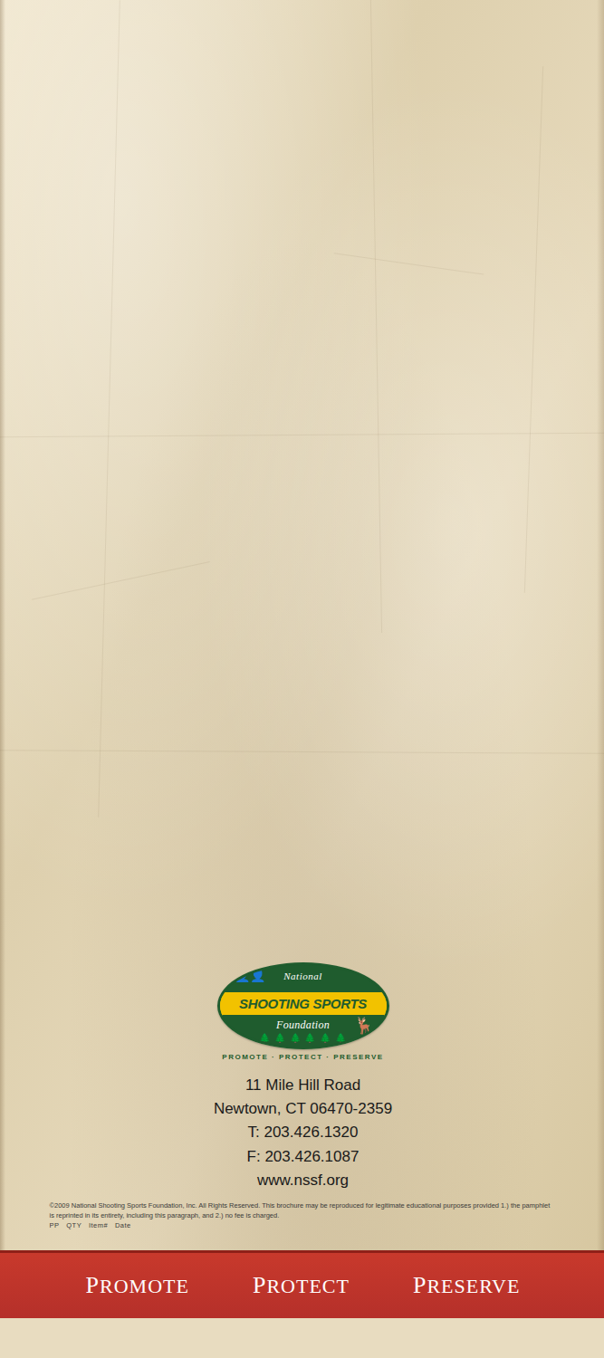👤👤
National
SHOOTING SPORTS
Foundation
🦌
🌲 🌲 🌲 🌲 🌲 🌲
Promote · Protect · Preserve
11 Mile Hill Road
Newtown, CT 06470-2359
T: 203.426.1320
F: 203.426.1087
www.nssf.org
©2009 National Shooting Sports Foundation, Inc. All Rights Reserved. This brochure may be reproduced for legitimate educational purposes provided 1.) the pamphlet is reprinted in its entirety, including this paragraph, and 2.) no fee is charged.
PP QTY Item# Date
PROMOTE PROTECT PRESERVE